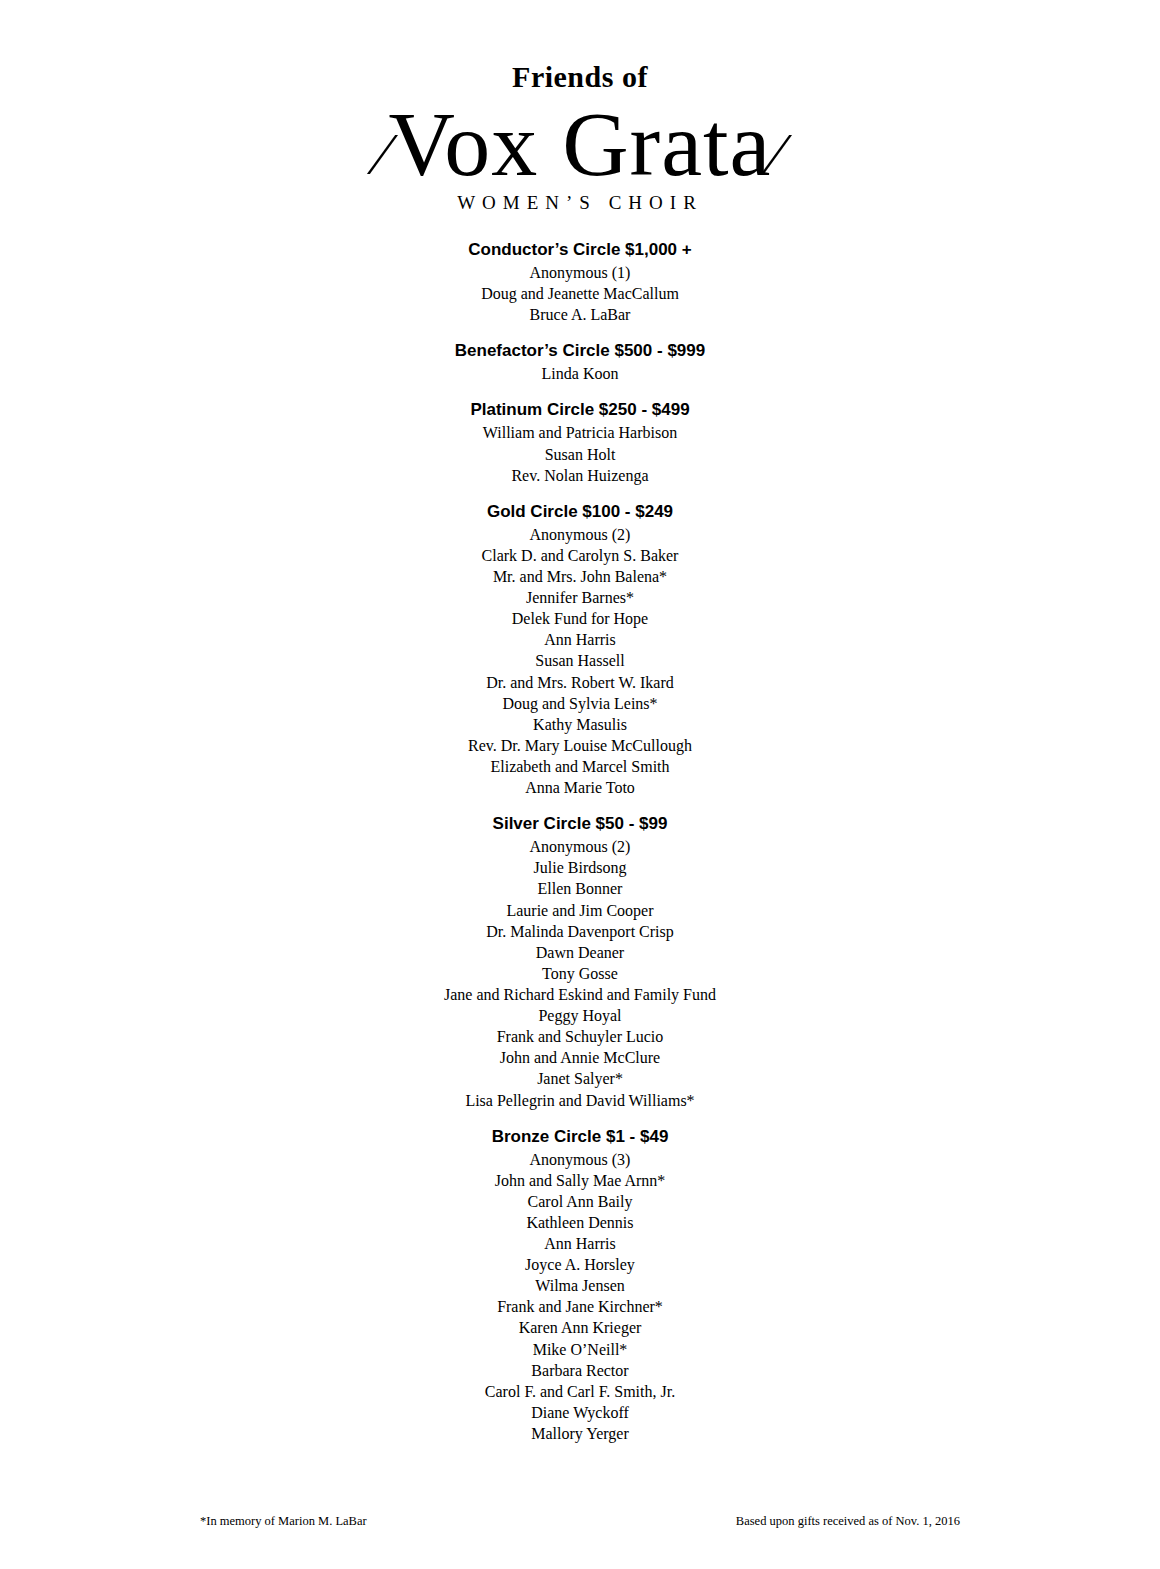Friends of
⁄Vox Grata⁄
WOMEN’S CHOIR
Conductor’s Circle $1,000 +
Anonymous (1)
Doug and Jeanette MacCallum
Bruce A. LaBar
Benefactor’s Circle $500 - $999
Linda Koon
Platinum Circle $250 - $499
William and Patricia Harbison
Susan Holt
Rev. Nolan Huizenga
Gold Circle $100 - $249
Anonymous (2)
Clark D. and Carolyn S. Baker
Mr. and Mrs. John Balena*
Jennifer Barnes*
Delek Fund for Hope
Ann Harris
Susan Hassell
Dr. and Mrs. Robert W. Ikard
Doug and Sylvia Leins*
Kathy Masulis
Rev. Dr. Mary Louise McCullough
Elizabeth and Marcel Smith
Anna Marie Toto
Silver Circle $50 - $99
Anonymous (2)
Julie Birdsong
Ellen Bonner
Laurie and Jim Cooper
Dr. Malinda Davenport Crisp
Dawn Deaner
Tony Gosse
Jane and Richard Eskind and Family Fund
Peggy Hoyal
Frank and Schuyler Lucio
John and Annie McClure
Janet Salyer*
Lisa Pellegrin and David Williams*
Bronze Circle $1 - $49
Anonymous (3)
John and Sally Mae Arnn*
Carol Ann Baily
Kathleen Dennis
Ann Harris
Joyce A. Horsley
Wilma Jensen
Frank and Jane Kirchner*
Karen Ann Krieger
Mike O’Neill*
Barbara Rector
Carol F. and Carl F. Smith, Jr.
Diane Wyckoff
Mallory Yerger
*In memory of Marion M. LaBar Based upon gifts received as of Nov. 1, 2016